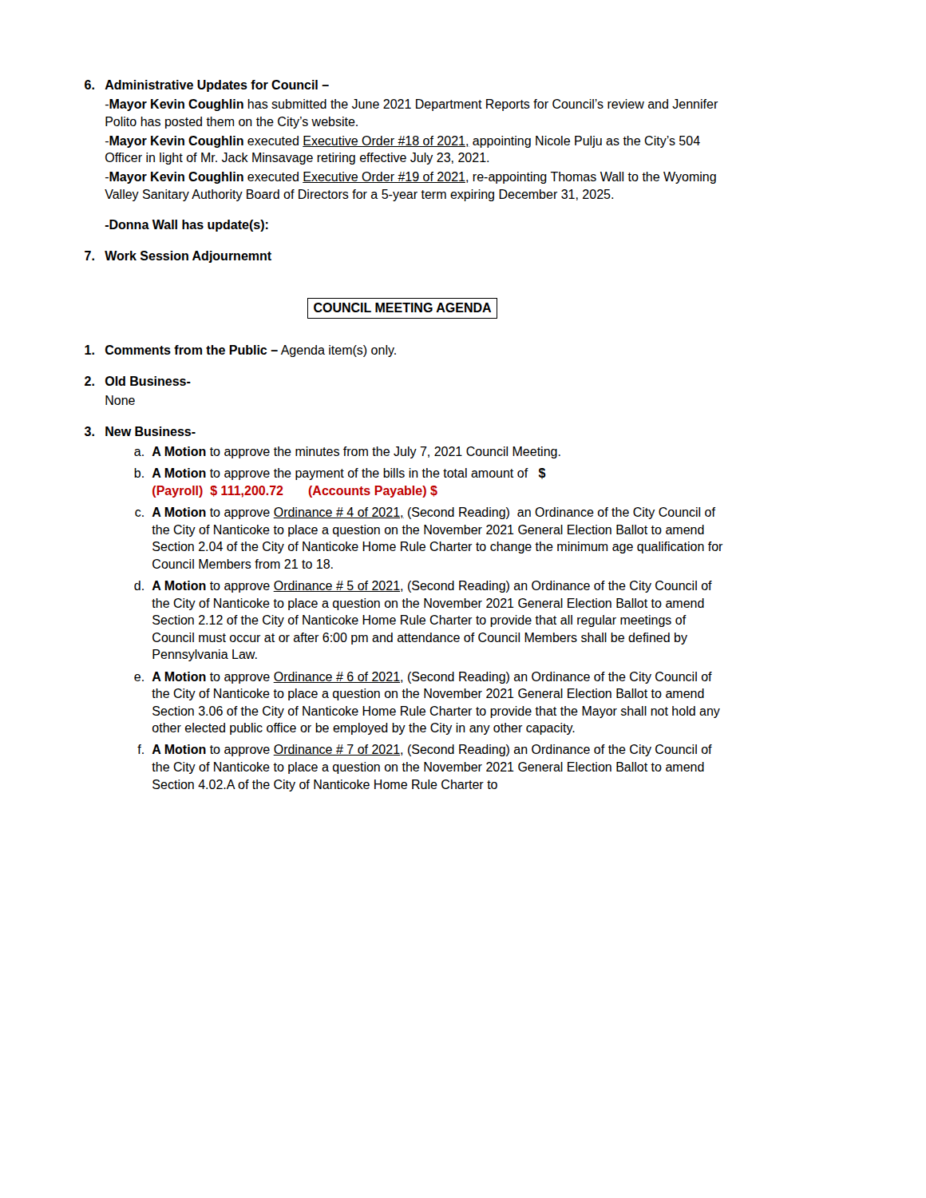6.
Administrative Updates for Council –
-Mayor Kevin Coughlin has submitted the June 2021 Department Reports for Council’s review and Jennifer Polito has posted them on the City’s website.
-Mayor Kevin Coughlin executed Executive Order #18 of 2021, appointing Nicole Pulju as the City’s 504 Officer in light of Mr. Jack Minsavage retiring effective July 23, 2021.
-Mayor Kevin Coughlin executed Executive Order #19 of 2021, re-appointing Thomas Wall to the Wyoming Valley Sanitary Authority Board of Directors for a 5-year term expiring December 31, 2025.
-Donna Wall has update(s):
7.
Work Session Adjournemnt
COUNCIL MEETING AGENDA
1.
Comments from the Public – Agenda item(s) only.
2.
Old Business-
None
3.
New Business-
A Motion to approve the minutes from the July 7, 2021 Council Meeting.
A Motion to approve the payment of the bills in the total amount of $
(Payroll) $ 111,200.72 (Accounts Payable) $
A Motion to approve Ordinance # 4 of 2021, (Second Reading) an Ordinance of the City Council of the City of Nanticoke to place a question on the November 2021 General Election Ballot to amend Section 2.04 of the City of Nanticoke Home Rule Charter to change the minimum age qualification for Council Members from 21 to 18.
A Motion to approve Ordinance # 5 of 2021, (Second Reading) an Ordinance of the City Council of the City of Nanticoke to place a question on the November 2021 General Election Ballot to amend Section 2.12 of the City of Nanticoke Home Rule Charter to provide that all regular meetings of Council must occur at or after 6:00 pm and attendance of Council Members shall be defined by Pennsylvania Law.
A Motion to approve Ordinance # 6 of 2021, (Second Reading) an Ordinance of the City Council of the City of Nanticoke to place a question on the November 2021 General Election Ballot to amend Section 3.06 of the City of Nanticoke Home Rule Charter to provide that the Mayor shall not hold any other elected public office or be employed by the City in any other capacity.
A Motion to approve Ordinance # 7 of 2021, (Second Reading) an Ordinance of the City Council of the City of Nanticoke to place a question on the November 2021 General Election Ballot to amend Section 4.02.A of the City of Nanticoke Home Rule Charter to